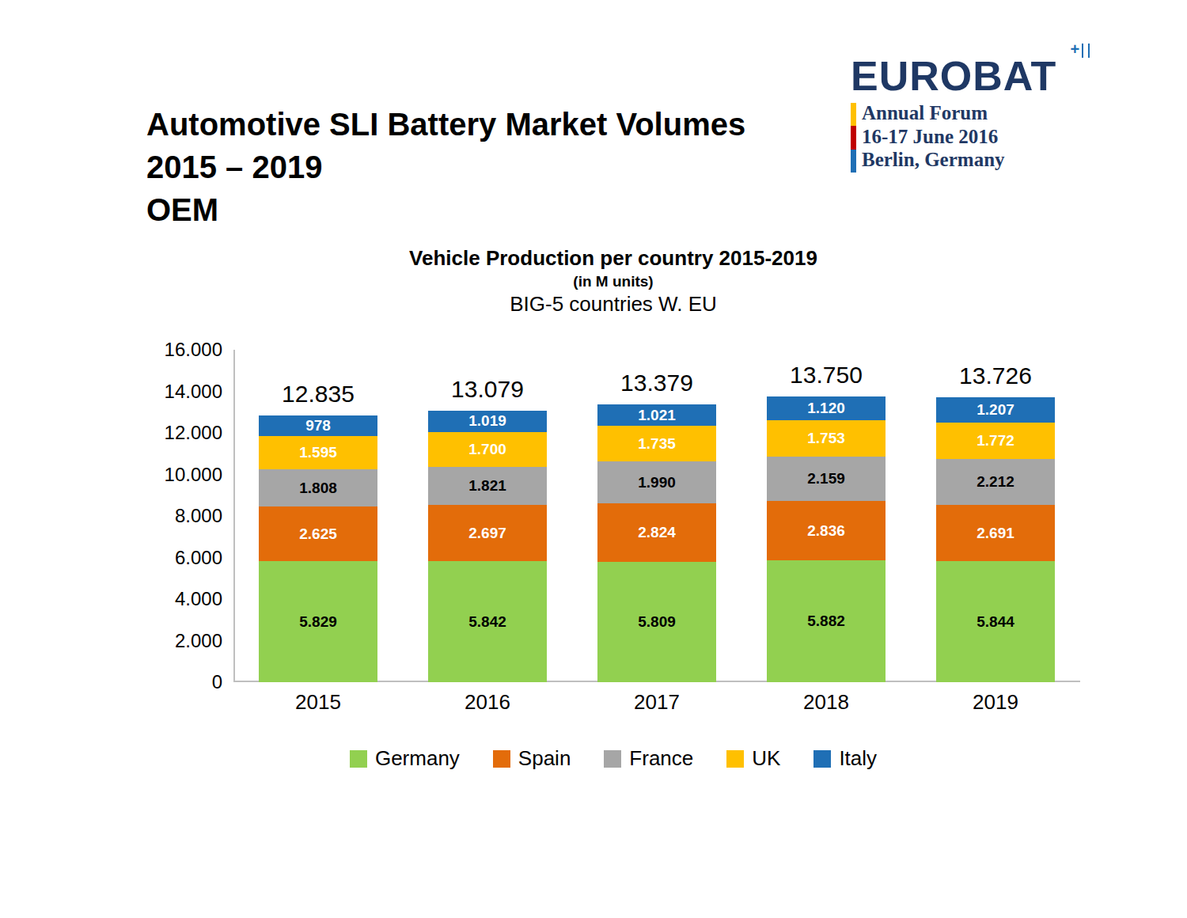EURO BAT +
Annual Forum
16-17 June 2016
Berlin, Germany
Automotive SLI Battery Market Volumes
2015 – 2019
OEM
Vehicle Production per country 2015-2019
(in M units)
BIG-5 countries W. EU
16.000
14.000
12.000
10.000
8.000
6.000
4.000
2.000
0
12.835
978
1.595
1.808
2.625
5.829
13.079
1.019
1.700
1.821
2.697
5.842
13.379
1.021
1.735
1.990
2.824
5.809
13.750
1.120
1.753
2.159
2.836
5.882
13.726
1.207
1.772
2.212
2.691
5.844
2015
2016
2017
2018
2019
Germany
Spain
France
UK
Italy